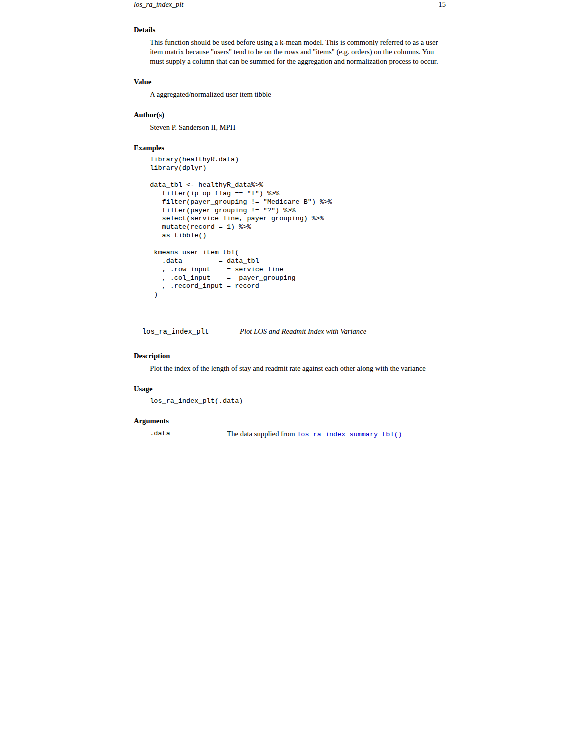los_ra_index_plt 15
Details
This function should be used before using a k-mean model. This is commonly referred to as a user item matrix because "users" tend to be on the rows and "items" (e.g. orders) on the columns. You must supply a column that can be summed for the aggregation and normalization process to occur.
Value
A aggregated/normalized user item tibble
Author(s)
Steven P. Sanderson II, MPH
Examples
library(healthyR.data)
library(dplyr)

data_tbl <- healthyR_data%>%
   filter(ip_op_flag == "I") %>%
   filter(payer_grouping != "Medicare B") %>%
   filter(payer_grouping != "?") %>%
   select(service_line, payer_grouping) %>%
   mutate(record = 1) %>%
   as_tibble()

 kmeans_user_item_tbl(
   .data         = data_tbl
   , .row_input    = service_line
   , .col_input    =  payer_grouping
   , .record_input = record
 )
los_ra_index_plt Plot LOS and Readmit Index with Variance
Description
Plot the index of the length of stay and readmit rate against each other along with the variance
Usage
los_ra_index_plt(.data)
Arguments
.data
The data supplied from los_ra_index_summary_tbl()